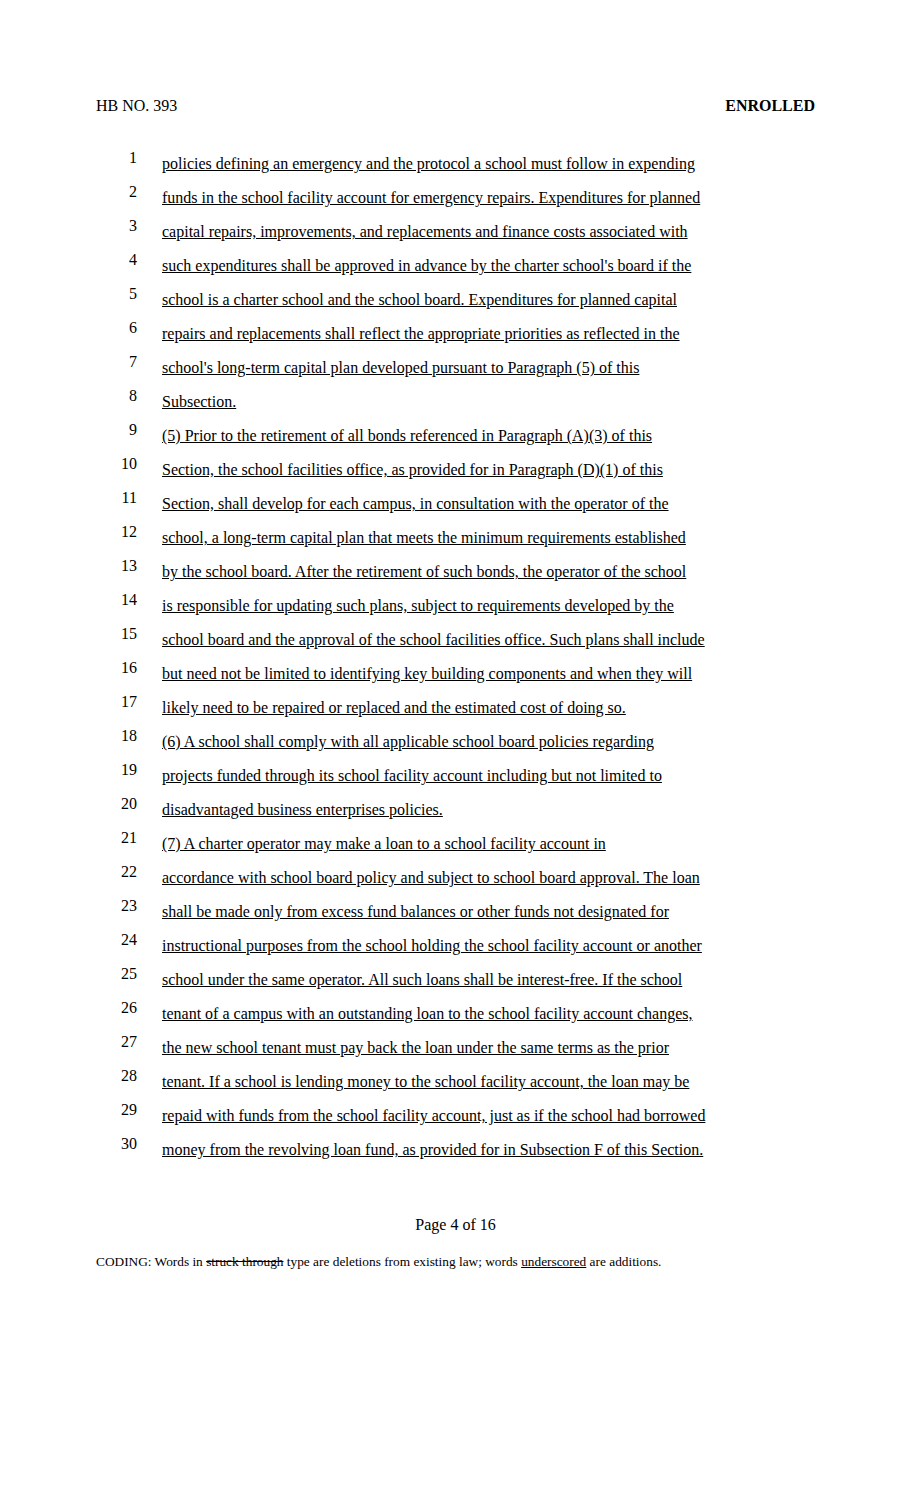HB NO. 393 ENROLLED
| 1 | policies defining an emergency and the protocol a school must follow in expending |
| 2 | funds in the school facility account for emergency repairs. Expenditures for planned |
| 3 | capital repairs, improvements, and replacements and finance costs associated with |
| 4 | such expenditures shall be approved in advance by the charter school's board if the |
| 5 | school is a charter school and the school board. Expenditures for planned capital |
| 6 | repairs and replacements shall reflect the appropriate priorities as reflected in the |
| 7 | school's long-term capital plan developed pursuant to Paragraph (5) of this |
| 8 | Subsection. |
| 9 | (5) Prior to the retirement of all bonds referenced in Paragraph (A)(3) of this |
| 10 | Section, the school facilities office, as provided for in Paragraph (D)(1) of this |
| 11 | Section, shall develop for each campus, in consultation with the operator of the |
| 12 | school, a long-term capital plan that meets the minimum requirements established |
| 13 | by the school board. After the retirement of such bonds, the operator of the school |
| 14 | is responsible for updating such plans, subject to requirements developed by the |
| 15 | school board and the approval of the school facilities office. Such plans shall include |
| 16 | but need not be limited to identifying key building components and when they will |
| 17 | likely need to be repaired or replaced and the estimated cost of doing so. |
| 18 | (6) A school shall comply with all applicable school board policies regarding |
| 19 | projects funded through its school facility account including but not limited to |
| 20 | disadvantaged business enterprises policies. |
| 21 | (7) A charter operator may make a loan to a school facility account in |
| 22 | accordance with school board policy and subject to school board approval. The loan |
| 23 | shall be made only from excess fund balances or other funds not designated for |
| 24 | instructional purposes from the school holding the school facility account or another |
| 25 | school under the same operator. All such loans shall be interest-free. If the school |
| 26 | tenant of a campus with an outstanding loan to the school facility account changes, |
| 27 | the new school tenant must pay back the loan under the same terms as the prior |
| 28 | tenant. If a school is lending money to the school facility account, the loan may be |
| 29 | repaid with funds from the school facility account, just as if the school had borrowed |
| 30 | money from the revolving loan fund, as provided for in Subsection F of this Section. |
Page 4 of 16
CODING: Words in struck through type are deletions from existing law; words underscored are additions.